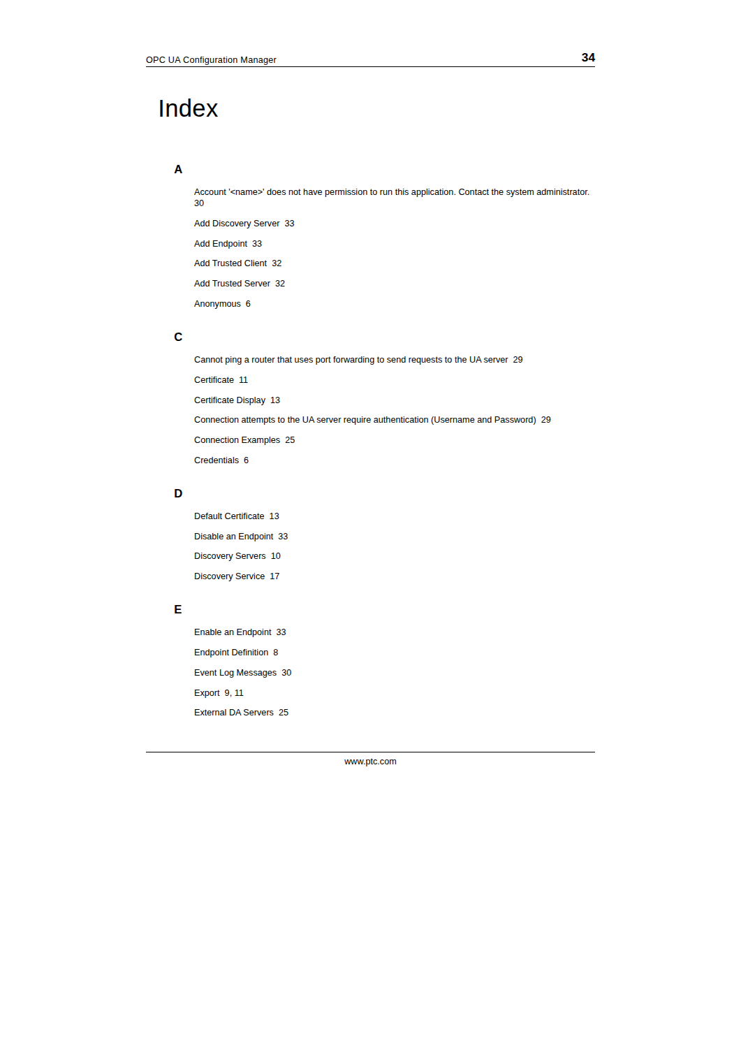OPC UA Configuration Manager
34
Index
A
Account '<name>' does not have permission to run this application. Contact the system administrator. 30
Add Discovery Server 33
Add Endpoint 33
Add Trusted Client 32
Add Trusted Server 32
Anonymous 6
C
Cannot ping a router that uses port forwarding to send requests to the UA server 29
Certificate 11
Certificate Display 13
Connection attempts to the UA server require authentication (Username and Password) 29
Connection Examples 25
Credentials 6
D
Default Certificate 13
Disable an Endpoint 33
Discovery Servers 10
Discovery Service 17
E
Enable an Endpoint 33
Endpoint Definition 8
Event Log Messages 30
Export 9, 11
External DA Servers 25
www.ptc.com